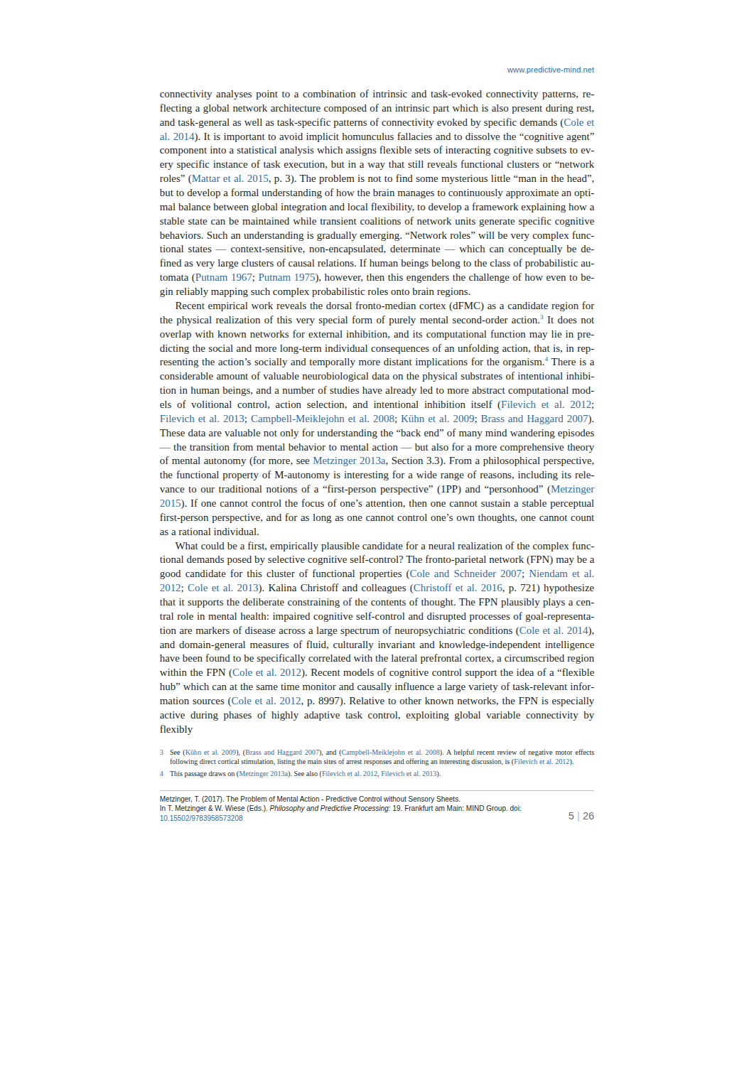www.predictive-mind.net
connectivity analyses point to a combination of intrinsic and task-evoked connectivity patterns, reflecting a global network architecture composed of an intrinsic part which is also present during rest, and task-general as well as task-specific patterns of connectivity evoked by specific demands (Cole et al. 2014). It is important to avoid implicit homunculus fallacies and to dissolve the “cognitive agent” component into a statistical analysis which assigns flexible sets of interacting cognitive subsets to every specific instance of task execution, but in a way that still reveals functional clusters or “network roles” (Mattar et al. 2015, p. 3). The problem is not to find some mysterious little “man in the head”, but to develop a formal understanding of how the brain manages to continuously approximate an optimal balance between global integration and local flexibility, to develop a framework explaining how a stable state can be maintained while transient coalitions of network units generate specific cognitive behaviors. Such an understanding is gradually emerging. “Network roles” will be very complex functional states — context-sensitive, non-encapsulated, determinate — which can conceptually be defined as very large clusters of causal relations. If human beings belong to the class of probabilistic automata (Putnam 1967; Putnam 1975), however, then this engenders the challenge of how even to begin reliably mapping such complex probabilistic roles onto brain regions.
Recent empirical work reveals the dorsal fronto-median cortex (dFMC) as a candidate region for the physical realization of this very special form of purely mental second-order action.3 It does not overlap with known networks for external inhibition, and its computational function may lie in predicting the social and more long-term individual consequences of an unfolding action, that is, in representing the action’s socially and temporally more distant implications for the organism.4 There is a considerable amount of valuable neurobiological data on the physical substrates of intentional inhibition in human beings, and a number of studies have already led to more abstract computational models of volitional control, action selection, and intentional inhibition itself (Filevich et al. 2012; Filevich et al. 2013; Campbell-Meiklejohn et al. 2008; Kühn et al. 2009; Brass and Haggard 2007). These data are valuable not only for understanding the “back end” of many mind wandering episodes — the transition from mental behavior to mental action — but also for a more comprehensive theory of mental autonomy (for more, see Metzinger 2013a, Section 3.3). From a philosophical perspective, the functional property of M-autonomy is interesting for a wide range of reasons, including its relevance to our traditional notions of a “first-person perspective” (1PP) and “personhood” (Metzinger 2015). If one cannot control the focus of one’s attention, then one cannot sustain a stable perceptual first-person perspective, and for as long as one cannot control one’s own thoughts, one cannot count as a rational individual.
What could be a first, empirically plausible candidate for a neural realization of the complex functional demands posed by selective cognitive self-control? The fronto-parietal network (FPN) may be a good candidate for this cluster of functional properties (Cole and Schneider 2007; Niendam et al. 2012; Cole et al. 2013). Kalina Christoff and colleagues (Christoff et al. 2016, p. 721) hypothesize that it supports the deliberate constraining of the contents of thought. The FPN plausibly plays a central role in mental health: impaired cognitive self-control and disrupted processes of goal-representation are markers of disease across a large spectrum of neuropsychiatric conditions (Cole et al. 2014), and domain-general measures of fluid, culturally invariant and knowledge-independent intelligence have been found to be specifically correlated with the lateral prefrontal cortex, a circumscribed region within the FPN (Cole et al. 2012). Recent models of cognitive control support the idea of a “flexible hub” which can at the same time monitor and causally influence a large variety of task-relevant information sources (Cole et al. 2012, p. 8997). Relative to other known networks, the FPN is especially active during phases of highly adaptive task control, exploiting global variable connectivity by flexibly
3
See (Kühn et al. 2009), (Brass and Haggard 2007), and (Campbell-Meiklejohn et al. 2008). A helpful recent review of negative motor effects following direct cortical stimulation, listing the main sites of arrest responses and offering an interesting discussion, is (Filevich et al. 2012).
4
This passage draws on (Metzinger 2013a). See also (Filevich et al. 2012, Filevich et al. 2013).
Metzinger, T. (2017). The Problem of Mental Action - Predictive Control without Sensory Sheets.
In T. Metzinger & W. Wiese (Eds.). Philosophy and Predictive Processing: 19. Frankfurt am Main: MIND Group. doi: 10.15502/9783958573208
5 | 26